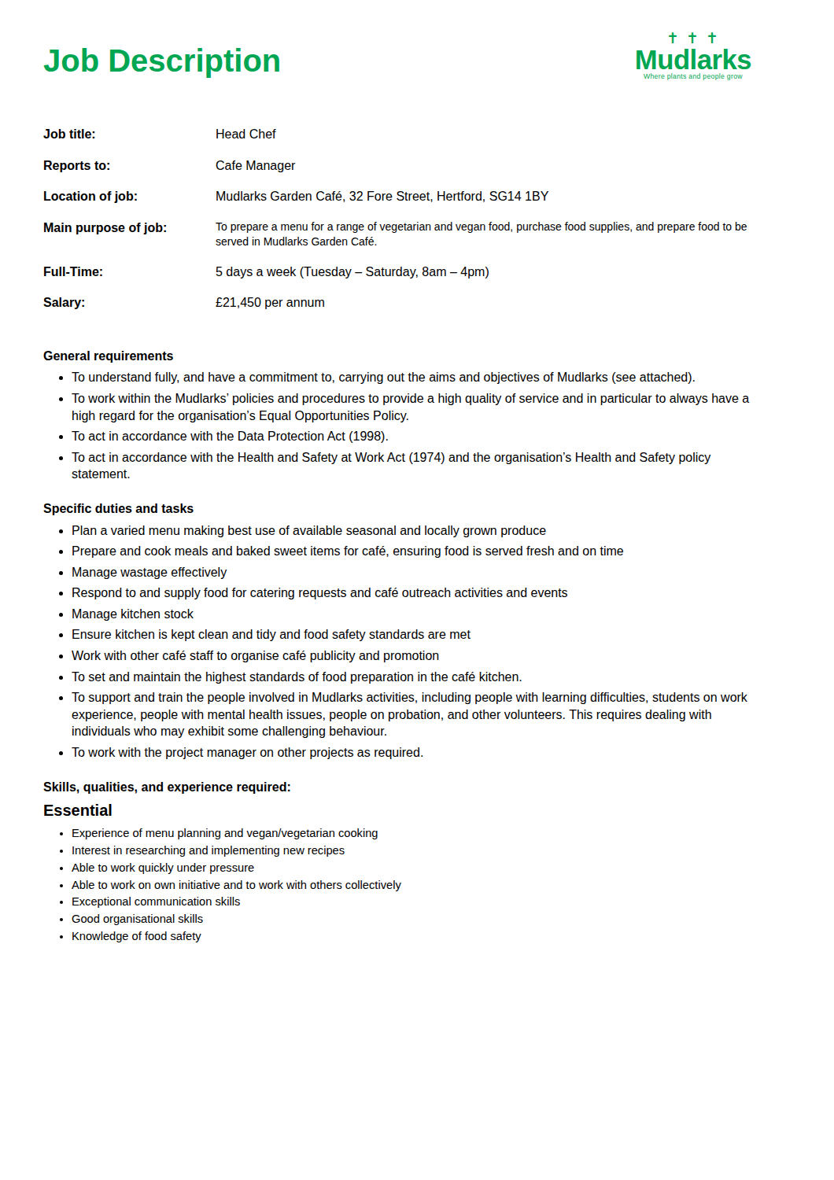Job Description
✝ ✝ ✝
Mudlarks
Where plants and people grow
| Job title: | Head Chef |
| Reports to: | Cafe Manager |
| Location of job: | Mudlarks Garden Café, 32 Fore Street, Hertford, SG14 1BY |
| Main purpose of job: | To prepare a menu for a range of vegetarian and vegan food, purchase food supplies, and prepare food to be served in Mudlarks Garden Café. |
| Full-Time: | 5 days a week (Tuesday – Saturday, 8am – 4pm) |
| Salary: | £21,450 per annum |
General requirements
To understand fully, and have a commitment to, carrying out the aims and objectives of Mudlarks (see attached).
To work within the Mudlarks’ policies and procedures to provide a high quality of service and in particular to always have a high regard for the organisation’s Equal Opportunities Policy.
To act in accordance with the Data Protection Act (1998).
To act in accordance with the Health and Safety at Work Act (1974) and the organisation’s Health and Safety policy statement.
Specific duties and tasks
Plan a varied menu making best use of available seasonal and locally grown produce
Prepare and cook meals and baked sweet items for café, ensuring food is served fresh and on time
Manage wastage effectively
Respond to and supply food for catering requests and café outreach activities and events
Manage kitchen stock
Ensure kitchen is kept clean and tidy and food safety standards are met
Work with other café staff to organise café publicity and promotion
To set and maintain the highest standards of food preparation in the café kitchen.
To support and train the people involved in Mudlarks activities, including people with learning difficulties, students on work experience, people with mental health issues, people on probation, and other volunteers. This requires dealing with individuals who may exhibit some challenging behaviour.
To work with the project manager on other projects as required.
Skills, qualities, and experience required:
Essential
Experience of menu planning and vegan/vegetarian cooking
Interest in researching and implementing new recipes
Able to work quickly under pressure
Able to work on own initiative and to work with others collectively
Exceptional communication skills
Good organisational skills
Knowledge of food safety